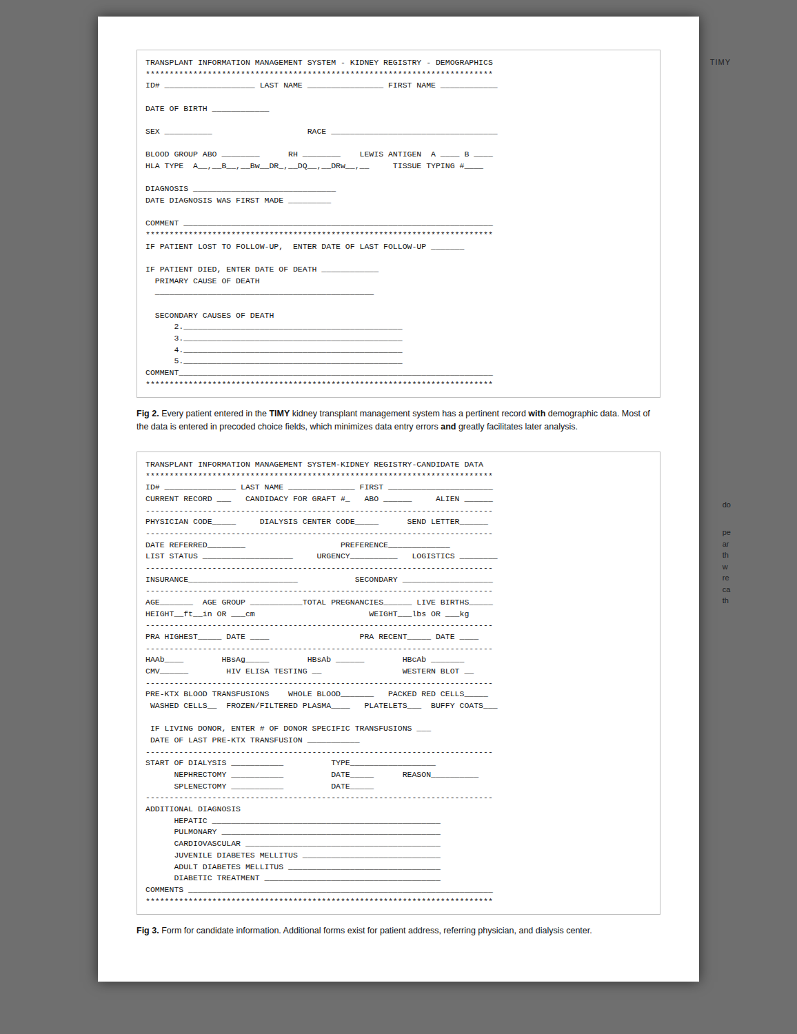TIMY
TRANSPLANT INFORMATION MANAGEMENT SYSTEM - KIDNEY REGISTRY - DEMOGRAPHICS
*************************************************************************
ID# ___________________ LAST NAME ________________ FIRST NAME ____________

DATE OF BIRTH ____________

SEX __________                    RACE ___________________________________

BLOOD GROUP ABO ________      RH ________    LEWIS ANTIGEN  A ____ B ____
HLA TYPE  A__,__B__,__Bw__DR_,__DQ__,__DRw__,__     TISSUE TYPING #____

DIAGNOSIS ______________________________
DATE DIAGNOSIS WAS FIRST MADE _________

COMMENT _________________________________________________________________
*************************************************************************
IF PATIENT LOST TO FOLLOW-UP,  ENTER DATE OF LAST FOLLOW-UP _______

IF PATIENT DIED, ENTER DATE OF DEATH ____________
  PRIMARY CAUSE OF DEATH
  ______________________________________________

  SECONDARY CAUSES OF DEATH
      2.______________________________________________
      3.______________________________________________
      4.______________________________________________
      5.______________________________________________
COMMENT__________________________________________________________________
*************************************************************************
Fig 2. Every patient entered in the TIMY kidney transplant management system has a pertinent record with demographic data. Most of the data is entered in precoded choice fields, which minimizes data entry errors and greatly facilitates later analysis.
TRANSPLANT INFORMATION MANAGEMENT SYSTEM-KIDNEY REGISTRY-CANDIDATE DATA
*************************************************************************
ID# _______________ LAST NAME ______________ FIRST ______________________
CURRENT RECORD ___   CANDIDACY FOR GRAFT #_   ABO ______     ALIEN ______
-------------------------------------------------------------------------
PHYSICIAN CODE_____     DIALYSIS CENTER CODE_____      SEND LETTER______
-------------------------------------------------------------------------
DATE REFERRED________                    PREFERENCE_____________
LIST STATUS ___________________     URGENCY__________   LOGISTICS ________
-------------------------------------------------------------------------
INSURANCE_______________________            SECONDARY ___________________
-------------------------------------------------------------------------
AGE_______  AGE GROUP ___________TOTAL PREGNANCIES______ LIVE BIRTHS_____
HEIGHT__ft__in OR ___cm                        WEIGHT___lbs OR ___kg
-------------------------------------------------------------------------
PRA HIGHEST_____ DATE ____                   PRA RECENT_____ DATE ____
-------------------------------------------------------------------------
HAAb____        HBsAg_____        HBsAb ______        HBcAb _______
CMV______        HIV ELISA TESTING __                 WESTERN BLOT __
-------------------------------------------------------------------------
PRE-KTX BLOOD TRANSFUSIONS    WHOLE BLOOD_______   PACKED RED CELLS_____
 WASHED CELLS__  FROZEN/FILTERED PLASMA____   PLATELETS___  BUFFY COATS___

 IF LIVING DONOR, ENTER # OF DONOR SPECIFIC TRANSFUSIONS ___
 DATE OF LAST PRE-KTX TRANSFUSION ___________
-------------------------------------------------------------------------
START OF DIALYSIS ___________          TYPE__________________
      NEPHRECTOMY ___________          DATE_____      REASON__________
      SPLENECTOMY ___________          DATE_____
-------------------------------------------------------------------------
ADDITIONAL DIAGNOSIS
      HEPATIC ________________________________________________
      PULMONARY ______________________________________________
      CARDIOVASCULAR _________________________________________
      JUVENILE DIABETES MELLITUS _____________________________
      ADULT DIABETES MELLITUS ________________________________
      DIABETIC TREATMENT _____________________________________
COMMENTS ________________________________________________________________
*************************************************************************
Fig 3. Form for candidate information. Additional forms exist for patient address, referring physician, and dialysis center.
do
pe
ar
th
w
re
ca
th